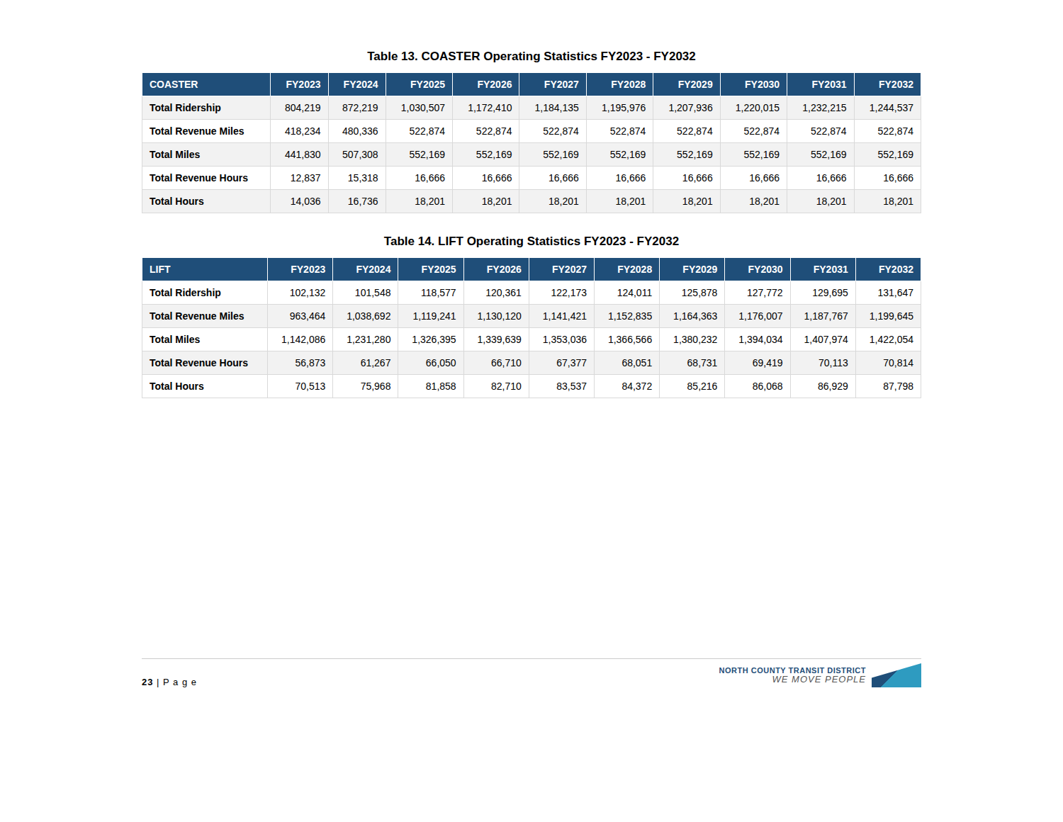Table 13. COASTER Operating Statistics FY2023 - FY2032
| COASTER | FY2023 | FY2024 | FY2025 | FY2026 | FY2027 | FY2028 | FY2029 | FY2030 | FY2031 | FY2032 |
| --- | --- | --- | --- | --- | --- | --- | --- | --- | --- | --- |
| Total Ridership | 804,219 | 872,219 | 1,030,507 | 1,172,410 | 1,184,135 | 1,195,976 | 1,207,936 | 1,220,015 | 1,232,215 | 1,244,537 |
| Total Revenue Miles | 418,234 | 480,336 | 522,874 | 522,874 | 522,874 | 522,874 | 522,874 | 522,874 | 522,874 | 522,874 |
| Total Miles | 441,830 | 507,308 | 552,169 | 552,169 | 552,169 | 552,169 | 552,169 | 552,169 | 552,169 | 552,169 |
| Total Revenue Hours | 12,837 | 15,318 | 16,666 | 16,666 | 16,666 | 16,666 | 16,666 | 16,666 | 16,666 | 16,666 |
| Total Hours | 14,036 | 16,736 | 18,201 | 18,201 | 18,201 | 18,201 | 18,201 | 18,201 | 18,201 | 18,201 |
Table 14. LIFT Operating Statistics FY2023 - FY2032
| LIFT | FY2023 | FY2024 | FY2025 | FY2026 | FY2027 | FY2028 | FY2029 | FY2030 | FY2031 | FY2032 |
| --- | --- | --- | --- | --- | --- | --- | --- | --- | --- | --- |
| Total Ridership | 102,132 | 101,548 | 118,577 | 120,361 | 122,173 | 124,011 | 125,878 | 127,772 | 129,695 | 131,647 |
| Total Revenue Miles | 963,464 | 1,038,692 | 1,119,241 | 1,130,120 | 1,141,421 | 1,152,835 | 1,164,363 | 1,176,007 | 1,187,767 | 1,199,645 |
| Total Miles | 1,142,086 | 1,231,280 | 1,326,395 | 1,339,639 | 1,353,036 | 1,366,566 | 1,380,232 | 1,394,034 | 1,407,974 | 1,422,054 |
| Total Revenue Hours | 56,873 | 61,267 | 66,050 | 66,710 | 67,377 | 68,051 | 68,731 | 69,419 | 70,113 | 70,814 |
| Total Hours | 70,513 | 75,968 | 81,858 | 82,710 | 83,537 | 84,372 | 85,216 | 86,068 | 86,929 | 87,798 |
23 | P a g e
NORTH COUNTY TRANSIT DISTRICT
WE MOVE PEOPLE